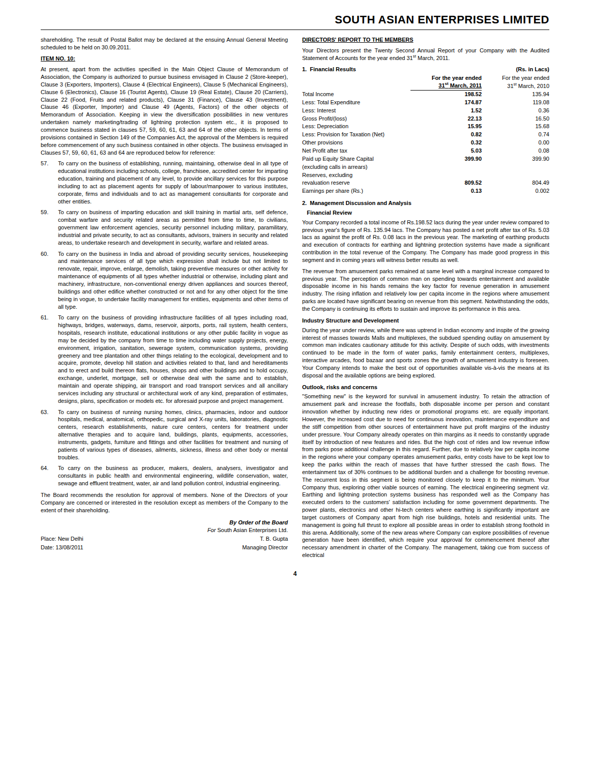SOUTH ASIAN ENTERPRISES LIMITED
shareholding. The result of Postal Ballot may be declared at the ensuing Annual General Meeting scheduled to be held on 30.09.2011.
ITEM NO. 10:
At present, apart from the activities specified in the Main Object Clause of Memorandum of Association, the Company is authorized to pursue business envisaged in Clause 2 (Store-keeper), Clause 3 (Exporters, Importers), Clause 4 (Electrical Engineers), Clause 5 (Mechanical Engineers), Clause 6 (Electronics), Clause 16 (Tourist Agents), Clause 19 (Real Estate), Clause 20 (Carriers), Clause 22 (Food, Fruits and related products), Clause 31 (Finance), Clause 43 (Investment), Clause 46 (Exporter, Importer) and Clause 49 (Agents, Factors) of the other objects of Memorandum of Association. Keeping in view the diversification possibilities in new ventures undertaken namely marketing/trading of lightning protection system etc., it is proposed to commence business stated in clauses 57, 59, 60, 61, 63 and 64 of the other objects. In terms of provisions contained in Section 149 of the Companies Act, the approval of the Members is required before commencement of any such business contained in other objects. The business envisaged in Clauses 57, 59, 60, 61, 63 and 64 are reproduced below for reference:
57. To carry on the business of establishing, running, maintaining, otherwise deal in all type of educational institutions including schools, college, franchisee, accredited center for imparting education, training and placement of any level, to provide ancillary services for this purpose including to act as placement agents for supply of labour/manpower to various institutes, corporate, firms and individuals and to act as management consultants for corporate and other entities.
59. To carry on business of imparting education and skill training in martial arts, self defence, combat warfare and security related areas as permitted from time to time, to civilians, government law enforcement agencies, security personnel including military, paramilitary, industrial and private security, to act as consultants, advisors, trainers in security and related areas, to undertake research and development in security, warfare and related areas.
60. To carry on the business in India and abroad of providing security services, housekeeping and maintenance services of all type which expression shall include but not limited to renovate, repair, improve, enlarge, demolish, taking preventive measures or other activity for maintenance of equipments of all types whether industrial or otherwise, including plant and machinery, infrastructure, non-conventional energy driven appliances and sources thereof, buildings and other edifice whether constructed or not and for any other object for the time being in vogue, to undertake facility management for entities, equipments and other items of all type.
61. To carry on the business of providing infrastructure facilities of all types including road, highways, bridges, waterways, dams, reservoir, airports, ports, rail system, health centers, hospitals, research institute, educational institutions or any other public facility in vogue as may be decided by the company from time to time including water supply projects, energy, environment, irrigation, sanitation, sewerage system, communication systems, providing greenery and tree plantation and other things relating to the ecological, development and to acquire, promote, develop hill station and activities related to that, land and hereditaments and to erect and build thereon flats, houses, shops and other buildings and to hold occupy, exchange, underlet, mortgage, sell or otherwise deal with the same and to establish, maintain and operate shipping, air transport and road transport services and all ancillary services including any structural or architectural work of any kind, preparation of estimates, designs, plans, specification or models etc. for aforesaid purpose and project management.
63. To carry on business of running nursing homes, clinics, pharmacies, indoor and outdoor hospitals, medical, anatomical, orthopedic, surgical and X-ray units, laboratories, diagnostic centers, research establishments, nature cure centers, centers for treatment under alternative therapies and to acquire land, buildings, plants, equipments, accessories, instruments, gadgets, furniture and fittings and other facilities for treatment and nursing of patients of various types of diseases, ailments, sickness, illness and other body or mental troubles.
64. To carry on the business as producer, makers, dealers, analysers, investigator and consultants in public health and environmental engineering, wildlife conservation, water, sewage and effluent treatment, water, air and land pollution control, industrial engineering.
The Board recommends the resolution for approval of members. None of the Directors of your Company are concerned or interested in the resolution except as members of the Company to the extent of their shareholding.
By Order of the Board
For South Asian Enterprises Ltd.
Place: New Delhi
T. B. Gupta
Date: 13/08/2011
Managing Director
DIRECTORS' REPORT TO THE MEMBERS
Your Directors present the Twenty Second Annual Report of your Company with the Audited Statement of Accounts for the year ended 31st March, 2011.
1. Financial Results (Rs. in Lacs)
| | For the year ended 31 st March, 2011 | For the year ended 31 st March, 2010 |
| Total Income | 198.52 | 135.94 |
| Less: Total Expenditure | 174.87 | 119.08 |
| Less: Interest | 1.52 | 0.36 |
| Gross Profit/(loss) | 22.13 | 16.50 |
| Less: Depreciation | 15.95 | 15.68 |
| Less: Provision for Taxation (Net) | 0.82 | 0.74 |
| Other provisions | 0.32 | 0.00 |
| Net Profit after tax | 5.03 | 0.08 |
| Paid up Equity Share Capital | 399.90 | 399.90 |
| (excluding calls in arrears) | | |
| Reserves, excluding | | |
| revaluation reserve | 809.52 | 804.49 |
| Earnings per share (Rs.) | 0.13 | 0.002 |
2. Management Discussion and Analysis
Financial Review
Your Company recorded a total income of Rs.198.52 lacs during the year under review compared to previous year's figure of Rs. 135.94 lacs. The Company has posted a net profit after tax of Rs. 5.03 lacs as against the profit of Rs. 0.08 lacs in the previous year. The marketing of earthing products and execution of contracts for earthing and lightning protection systems have made a significant contribution in the total revenue of the Company. The Company has made good progress in this segment and in coming years will witness better results as well.
The revenue from amusement parks remained at same level with a marginal increase compared to previous year. The perception of common man on spending towards entertainment and available disposable income in his hands remains the key factor for revenue generation in amusement industry. The rising inflation and relatively low per capita income in the regions where amusement parks are located have significant bearing on revenue from this segment. Notwithstanding the odds, the Company is continuing its efforts to sustain and improve its performance in this area.
Industry Structure and Development
During the year under review, while there was uptrend in Indian economy and inspite of the growing interest of masses towards Malls and multiplexes, the subdued spending outlay on amusement by common man indicates cautionary attitude for this activity. Despite of such odds, with investments continued to be made in the form of water parks, family entertainment centers, multiplexes, interactive arcades, food bazaar and sports zones the growth of amusement industry is foreseen. Your Company intends to make the best out of opportunities available vis-à-vis the means at its disposal and the available options are being explored.
Outlook, risks and concerns
"Something new" is the keyword for survival in amusement industry. To retain the attraction of amusement park and increase the footfalls, both disposable income per person and constant innovation whether by inducting new rides or promotional programs etc. are equally important. However, the increased cost due to need for continuous innovation, maintenance expenditure and the stiff competition from other sources of entertainment have put profit margins of the industry under pressure. Your Company already operates on thin margins as it needs to constantly upgrade itself by introduction of new features and rides. But the high cost of rides and low revenue inflow from parks pose additional challenge in this regard. Further, due to relatively low per capita income in the regions where your company operates amusement parks, entry costs have to be kept low to keep the parks within the reach of masses that have further stressed the cash flows. The entertainment tax of 30% continues to be additional burden and a challenge for boosting revenue. The recurrent loss in this segment is being monitored closely to keep it to the minimum. Your Company thus, exploring other viable sources of earning. The electrical engineering segment viz. Earthing and lightning protection systems business has responded well as the Company has executed orders to the customers' satisfaction including for some government departments. The power plants, electronics and other hi-tech centers where earthing is significantly important are target customers of Company apart from high rise buildings, hotels and residential units. The management is going full thrust to explore all possible areas in order to establish strong foothold in this arena. Additionally, some of the new areas where Company can explore possibilities of revenue generation have been identified, which require your approval for commencement thereof after necessary amendment in charter of the Company. The management, taking cue from success of electrical
4